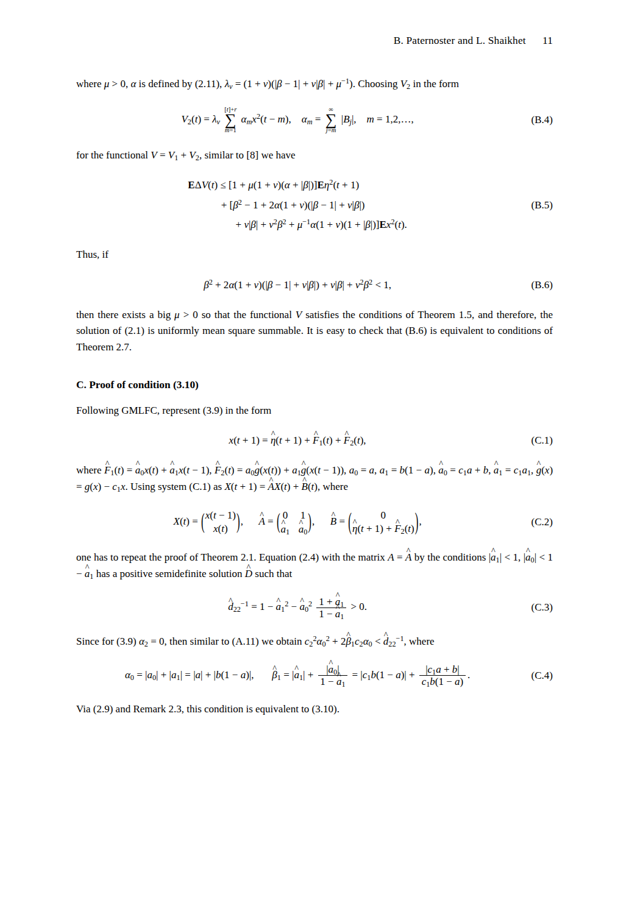B. Paternoster and L. Shaikhet11
where μ > 0, α is defined by (2.11), λν = (1 + ν)(|β − 1| + ν|β| + μ−1). Choosing V2 in the form
V2(t) = λν [t]+r∑m=1 αmx2(t − m), αm = ∞∑j=m |Bj|, m = 1,2,…,
(B.4)
for the functional V = V1 + V2, similar to [8] we have
EΔV(t) ≤ [1 + μ(1 + ν)(α + |β|)]Eη2(t + 1) + [β2 − 1 + 2α(1 + ν)(|β − 1| + ν|β|) + ν|β| + ν2β2 + μ−1α(1 + ν)(1 + |β|)]Ex2(t).
(B.5)
Thus, if
β2 + 2α(1 + ν)(|β − 1| + ν|β|) + ν|β| + ν2β2 < 1,
(B.6)
then there exists a big μ > 0 so that the functional V satisfies the conditions of Theorem 1.5, and therefore, the solution of (2.1) is uniformly mean square summable. It is easy to check that (B.6) is equivalent to conditions of Theorem 2.7.
C. Proof of condition (3.10)
Following GMLFC, represent (3.9) in the form
x(t + 1) = ^η(t + 1) + ^F1(t) + ^F2(t),
(C.1)
where ^F1(t) = ^a0x(t) + ^a1x(t − 1), ^F2(t) = a0^g(x(t)) + a1^g(x(t − 1)), a0 = a, a1 = b(1 − a), ^a0 = c1a + b, ^a1 = c1a1, ^g(x) = g(x) − c1x. Using system (C.1) as X(t + 1) = ^A X(t) + ^B(t), where
X(t) = (x(t − 1) x(t)), ^A = (01^a1^a0), ^B = (0^η(t + 1) + ^F2(t)),
(C.2)
one has to repeat the proof of Theorem 2.1. Equation (2.4) with the matrix A = ^A by the conditions |^a1| < 1, |^a0| < 1 − ^a1 has a positive semidefinite solution ^D such that
^d22−1 = 1 − ^a12 − ^a02 1 + ^a11 − ^a1 > 0.
(C.3)
Since for (3.9) α2 = 0, then similar to (A.11) we obtain c22α02 + 2^β1c2α0 < ^d22−1, where
α0 = |a0| + |a1| = |a| + |b(1 − a)|, ^β1 = |^a1| + |^a0|1 − ^a1 = |c1b(1 − a)| + |c1a + b|c1b(1 − a).
(C.4)
Via (2.9) and Remark 2.3, this condition is equivalent to (3.10).